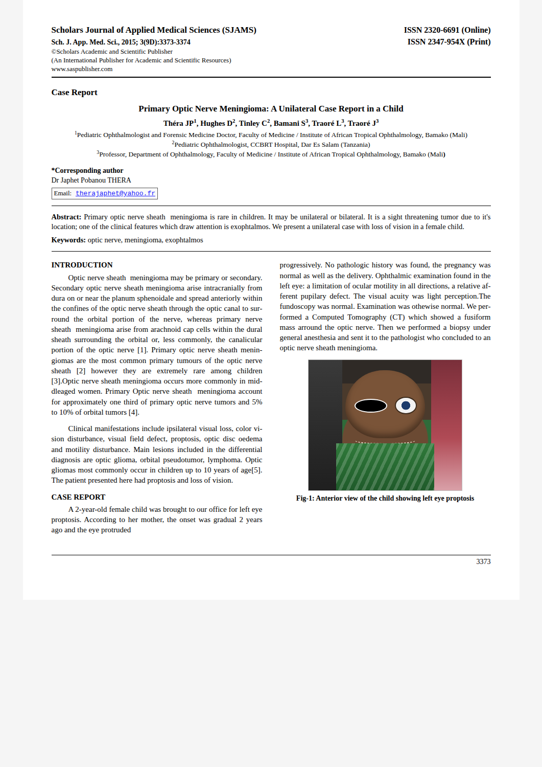Scholars Journal of Applied Medical Sciences (SJAMS)
ISSN 2320-6691 (Online)
Sch. J. App. Med. Sci., 2015; 3(9D):3373-3374
ISSN 2347-954X (Print)
©Scholars Academic and Scientific Publisher
(An International Publisher for Academic and Scientific Resources)
www.saspublisher.com
Case Report
Primary Optic Nerve Meningioma: A Unilateral Case Report in a Child
Théra JP1, Hughes D2, Tinley C2, Bamani S3, Traoré L3, Traoré J3
1Pediatric Ophthalmologist and Forensic Medicine Doctor, Faculty of Medicine / Institute of African Tropical Ophthalmology, Bamako (Mali)
2Pediatric Ophthalmologist, CCBRT Hospital, Dar Es Salam (Tanzania)
3Professor, Department of Ophthalmology, Faculty of Medicine / Institute of African Tropical Ophthalmology, Bamako (Mali)
*Corresponding author
Dr Japhet Pobanou THERA
Email: therajaphet@yahoo.fr
Abstract: Primary optic nerve sheath meningioma is rare in children. It may be unilateral or bilateral. It is a sight threatening tumor due to it's location; one of the clinical features which draw attention is exophtalmos. We present a unilateral case with loss of vision in a female child.
Keywords: optic nerve, meningioma, exophtalmos
Introduction
Optic nerve sheath meningioma may be primary or secondary. Secondary optic nerve sheath meningioma arise intracranially from dura on or near the planum sphenoidale and spread anteriorly within the confines of the optic nerve sheath through the optic canal to surround the orbital portion of the nerve, whereas primary nerve sheath meningioma arise from arachnoid cap cells within the dural sheath surrounding the orbital or, less commonly, the canalicular portion of the optic nerve [1]. Primary optic nerve sheath meningiomas are the most common primary tumours of the optic nerve sheath [2] however they are extremely rare among children [3].Optic nerve sheath meningioma occurs more commonly in middleaged women. Primary Optic nerve sheath meningioma account for approximately one third of primary optic nerve tumors and 5% to 10% of orbital tumors [4].
Clinical manifestations include ipsilateral visual loss, color vision disturbance, visual field defect, proptosis, optic disc oedema and motility disturbance. Main lesions included in the differential diagnosis are optic glioma, orbital pseudotumor, lymphoma. Optic gliomas most commonly occur in children up to 10 years of age[5]. The patient presented here had proptosis and loss of vision.
Case Report
A 2-year-old female child was brought to our office for left eye proptosis. According to her mother, the onset was gradual 2 years ago and the eye protruded
progressively. No pathologic history was found, the pregnancy was normal as well as the delivery. Ophthalmic examination found in the left eye: a limitation of ocular motility in all directions, a relative afferent pupilary defect. The visual acuity was light perception.The fundoscopy was normal. Examination was othewise normal. We performed a Computed Tomography (CT) which showed a fusiform mass arround the optic nerve. Then we performed a biopsy under general anesthesia and sent it to the pathologist who concluded to an optic nerve sheath meningioma.
Fig-1: Anterior view of the child showing left eye proptosis
3373